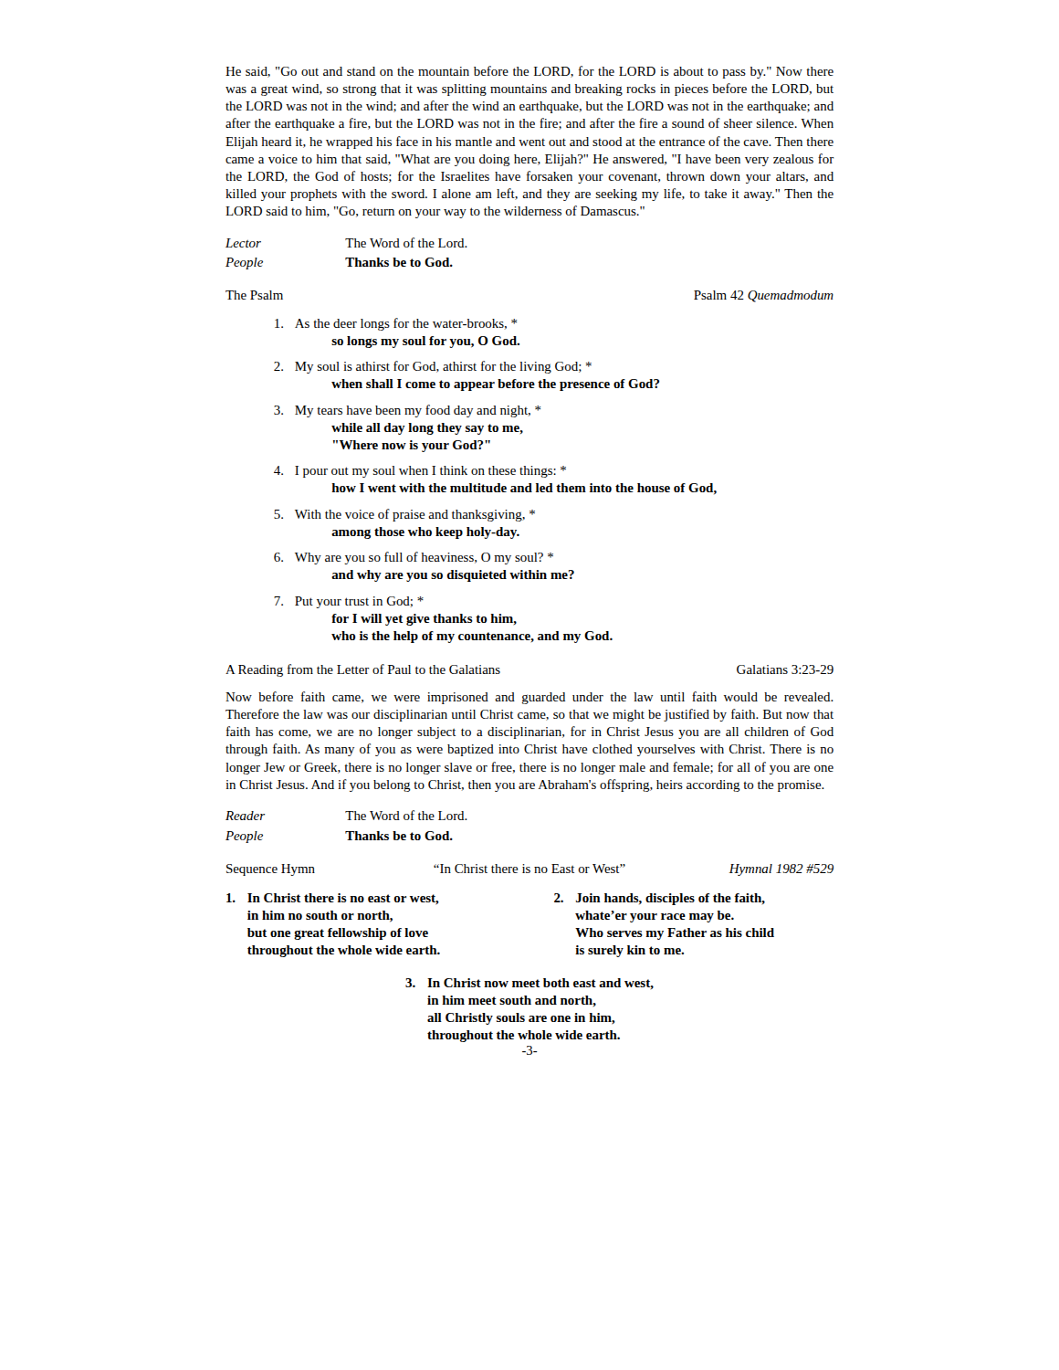He said, "Go out and stand on the mountain before the LORD, for the LORD is about to pass by." Now there was a great wind, so strong that it was splitting mountains and breaking rocks in pieces before the LORD, but the LORD was not in the wind; and after the wind an earthquake, but the LORD was not in the earthquake; and after the earthquake a fire, but the LORD was not in the fire; and after the fire a sound of sheer silence. When Elijah heard it, he wrapped his face in his mantle and went out and stood at the entrance of the cave. Then there came a voice to him that said, "What are you doing here, Elijah?" He answered, "I have been very zealous for the LORD, the God of hosts; for the Israelites have forsaken your covenant, thrown down your altars, and killed your prophets with the sword. I alone am left, and they are seeking my life, to take it away." Then the LORD said to him, "Go, return on your way to the wilderness of Damascus."
Lector
The Word of the Lord.
People
Thanks be to God.
The Psalm
Psalm 42 Quemadmodum
1.
As the deer longs for the water-brooks, * so longs my soul for you, O God.
2.
My soul is athirst for God, athirst for the living God; * when shall I come to appear before the presence of God?
3.
My tears have been my food day and night, * while all day long they say to me,
"Where now is your God?"
4.
I pour out my soul when I think on these things: * how I went with the multitude and led them into the house of God,
5.
With the voice of praise and thanksgiving, * among those who keep holy-day.
6.
Why are you so full of heaviness, O my soul? * and why are you so disquieted within me?
7.
Put your trust in God; * for I will yet give thanks to him,
who is the help of my countenance, and my God.
A Reading from the Letter of Paul to the Galatians
Galatians 3:23-29
Now before faith came, we were imprisoned and guarded under the law until faith would be revealed. Therefore the law was our disciplinarian until Christ came, so that we might be justified by faith. But now that faith has come, we are no longer subject to a disciplinarian, for in Christ Jesus you are all children of God through faith. As many of you as were baptized into Christ have clothed yourselves with Christ. There is no longer Jew or Greek, there is no longer slave or free, there is no longer male and female; for all of you are one in Christ Jesus. And if you belong to Christ, then you are Abraham's offspring, heirs according to the promise.
Reader
The Word of the Lord.
People
Thanks be to God.
Sequence Hymn
“In Christ there is no East or West”
Hymnal 1982 #529
1.
In Christ there is no east or west,
in him no south or north,
but one great fellowship of love
throughout the whole wide earth.
2.
Join hands, disciples of the faith,
whate’er your race may be.
Who serves my Father as his child
is surely kin to me.
3.
In Christ now meet both east and west,
in him meet south and north,
all Christly souls are one in him,
throughout the whole wide earth.
-3-